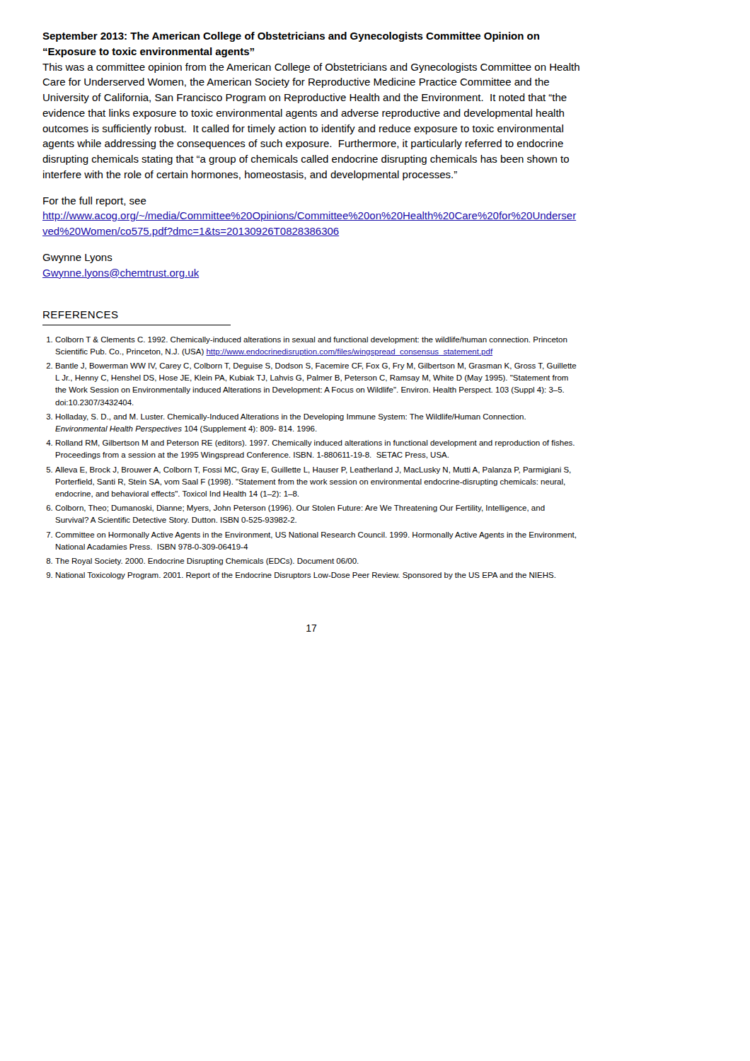September 2013: The American College of Obstetricians and Gynecologists Committee Opinion on “Exposure to toxic environmental agents”
This was a committee opinion from the American College of Obstetricians and Gynecologists Committee on Health Care for Underserved Women, the American Society for Reproductive Medicine Practice Committee and the University of California, San Francisco Program on Reproductive Health and the Environment. It noted that “the evidence that links exposure to toxic environmental agents and adverse reproductive and developmental health outcomes is sufficiently robust. It called for timely action to identify and reduce exposure to toxic environmental agents while addressing the consequences of such exposure. Furthermore, it particularly referred to endocrine disrupting chemicals stating that “a group of chemicals called endocrine disrupting chemicals has been shown to interfere with the role of certain hormones, homeostasis, and developmental processes.”
For the full report, see
http://www.acog.org/~/media/Committee%20Opinions/Committee%20on%20Health%20Care%20for%20Underserved%20Women/co575.pdf?dmc=1&ts=20130926T0828386306
Gwynne Lyons
Gwynne.lyons@chemtrust.org.uk
REFERENCES
Colborn T & Clements C. 1992. Chemically-induced alterations in sexual and functional development: the wildlife/human connection. Princeton Scientific Pub. Co., Princeton, N.J. (USA) http://www.endocrinedisruption.com/files/wingspread_consensus_statement.pdf
Bantle J, Bowerman WW IV, Carey C, Colborn T, Deguise S, Dodson S, Facemire CF, Fox G, Fry M, Gilbertson M, Grasman K, Gross T, Guillette L Jr., Henny C, Henshel DS, Hose JE, Klein PA, Kubiak TJ, Lahvis G, Palmer B, Peterson C, Ramsay M, White D (May 1995). "Statement from the Work Session on Environmentally induced Alterations in Development: A Focus on Wildlife". Environ. Health Perspect. 103 (Suppl 4): 3–5. doi:10.2307/3432404.
Holladay, S. D., and M. Luster. Chemically-Induced Alterations in the Developing Immune System: The Wildlife/Human Connection. Environmental Health Perspectives 104 (Supplement 4): 809- 814. 1996.
Rolland RM, Gilbertson M and Peterson RE (editors). 1997. Chemically induced alterations in functional development and reproduction of fishes. Proceedings from a session at the 1995 Wingspread Conference. ISBN. 1-880611-19-8. SETAC Press, USA.
Alleva E, Brock J, Brouwer A, Colborn T, Fossi MC, Gray E, Guillette L, Hauser P, Leatherland J, MacLusky N, Mutti A, Palanza P, Parmigiani S, Porterfield, Santi R, Stein SA, vom Saal F (1998). "Statement from the work session on environmental endocrine-disrupting chemicals: neural, endocrine, and behavioral effects". Toxicol Ind Health 14 (1–2): 1–8.
Colborn, Theo; Dumanoski, Dianne; Myers, John Peterson (1996). Our Stolen Future: Are We Threatening Our Fertility, Intelligence, and Survival? A Scientific Detective Story. Dutton. ISBN 0-525-93982-2.
Committee on Hormonally Active Agents in the Environment, US National Research Council. 1999. Hormonally Active Agents in the Environment, National Acadamies Press. ISBN 978-0-309-06419-4
The Royal Society. 2000. Endocrine Disrupting Chemicals (EDCs). Document 06/00.
National Toxicology Program. 2001. Report of the Endocrine Disruptors Low-Dose Peer Review. Sponsored by the US EPA and the NIEHS.
17